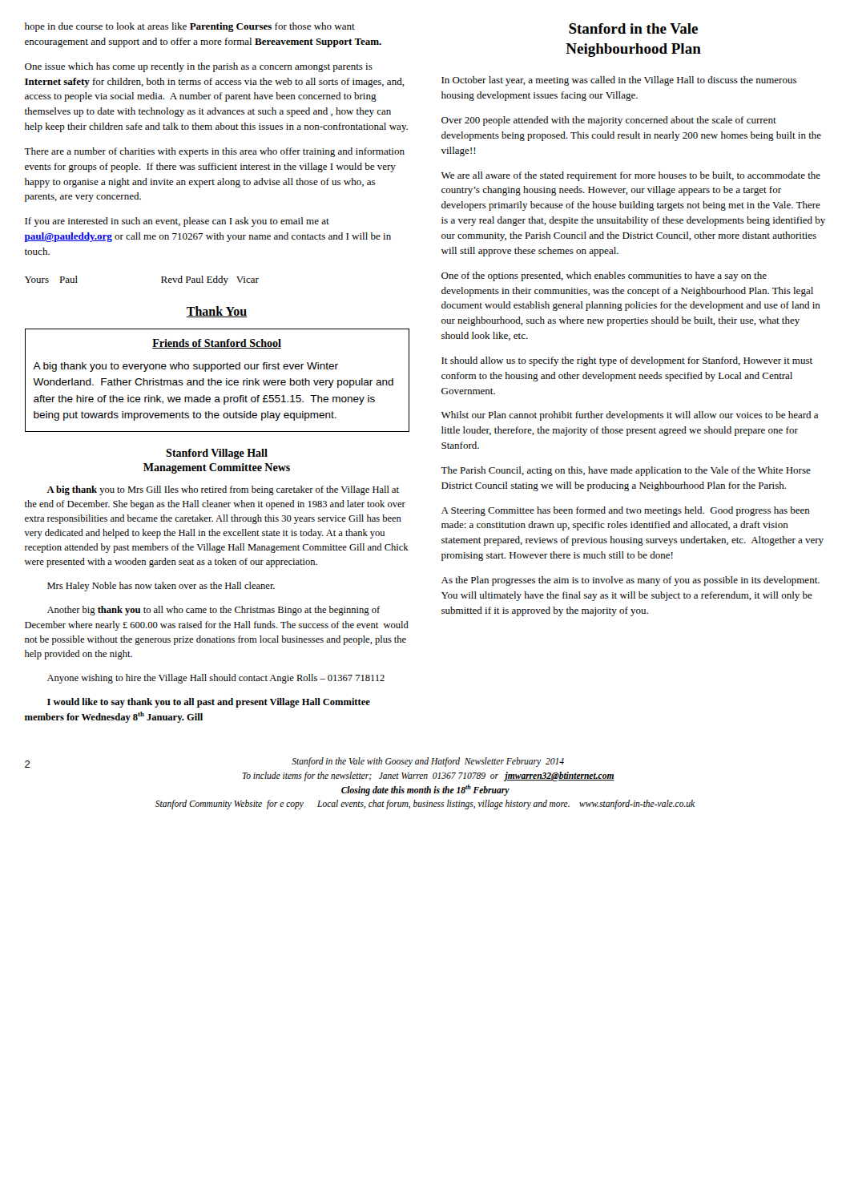hope in due course to look at areas like Parenting Courses for those who want encouragement and support and to offer a more formal Bereavement Support Team.
One issue which has come up recently in the parish as a concern amongst parents is Internet safety for children, both in terms of access via the web to all sorts of images, and, access to people via social media. A number of parent have been concerned to bring themselves up to date with technology as it advances at such a speed and , how they can help keep their children safe and talk to them about this issues in a non-confrontational way.
There are a number of charities with experts in this area who offer training and information events for groups of people. If there was sufficient interest in the village I would be very happy to organise a night and invite an expert along to advise all those of us who, as parents, are very concerned.
If you are interested in such an event, please can I ask you to email me at paul@pauleddy.org or call me on 710267 with your name and contacts and I will be in touch.
Yours Paul Revd Paul Eddy Vicar
Thank You
Friends of Stanford School
A big thank you to everyone who supported our first ever Winter Wonderland. Father Christmas and the ice rink were both very popular and after the hire of the ice rink, we made a profit of £551.15. The money is being put towards improvements to the outside play equipment.
Stanford Village Hall
Management Committee News
A big thank you to Mrs Gill Iles who retired from being caretaker of the Village Hall at the end of December. She began as the Hall cleaner when it opened in 1983 and later took over extra responsibilities and became the caretaker. All through this 30 years service Gill has been very dedicated and helped to keep the Hall in the excellent state it is today. At a thank you reception attended by past members of the Village Hall Management Committee Gill and Chick were presented with a wooden garden seat as a token of our appreciation.
Mrs Haley Noble has now taken over as the Hall cleaner.
Another big thank you to all who came to the Christmas Bingo at the beginning of December where nearly £ 600.00 was raised for the Hall funds. The success of the event would not be possible without the generous prize donations from local businesses and people, plus the help provided on the night.
Anyone wishing to hire the Village Hall should contact Angie Rolls – 01367 718112
I would like to say thank you to all past and present Village Hall Committee members for Wednesday 8th January. Gill
Stanford in the Vale
Neighbourhood Plan
In October last year, a meeting was called in the Village Hall to discuss the numerous housing development issues facing our Village.
Over 200 people attended with the majority concerned about the scale of current developments being proposed. This could result in nearly 200 new homes being built in the village!!
We are all aware of the stated requirement for more houses to be built, to accommodate the country’s changing housing needs. However, our village appears to be a target for developers primarily because of the house building targets not being met in the Vale. There is a very real danger that, despite the unsuitability of these developments being identified by our community, the Parish Council and the District Council, other more distant authorities will still approve these schemes on appeal.
One of the options presented, which enables communities to have a say on the developments in their communities, was the concept of a Neighbourhood Plan. This legal document would establish general planning policies for the development and use of land in our neighbourhood, such as where new properties should be built, their use, what they should look like, etc.
It should allow us to specify the right type of development for Stanford, However it must conform to the housing and other development needs specified by Local and Central Government.
Whilst our Plan cannot prohibit further developments it will allow our voices to be heard a little louder, therefore, the majority of those present agreed we should prepare one for Stanford.
The Parish Council, acting on this, have made application to the Vale of the White Horse District Council stating we will be producing a Neighbourhood Plan for the Parish.
A Steering Committee has been formed and two meetings held. Good progress has been made: a constitution drawn up, specific roles identified and allocated, a draft vision statement prepared, reviews of previous housing surveys undertaken, etc. Altogether a very promising start. However there is much still to be done!
As the Plan progresses the aim is to involve as many of you as possible in its development. You will ultimately have the final say as it will be subject to a referendum, it will only be submitted if it is approved by the majority of you.
2
Stanford in the Vale with Goosey and Hatford Newsletter February 2014
To include items for the newsletter; Janet Warren 01367 710789 or jmwarren32@btinternet.com
Closing date this month is the 18th February
Stanford Community Website for e copy Local events, chat forum, business listings, village history and more. www.stanford-in-the-vale.co.uk